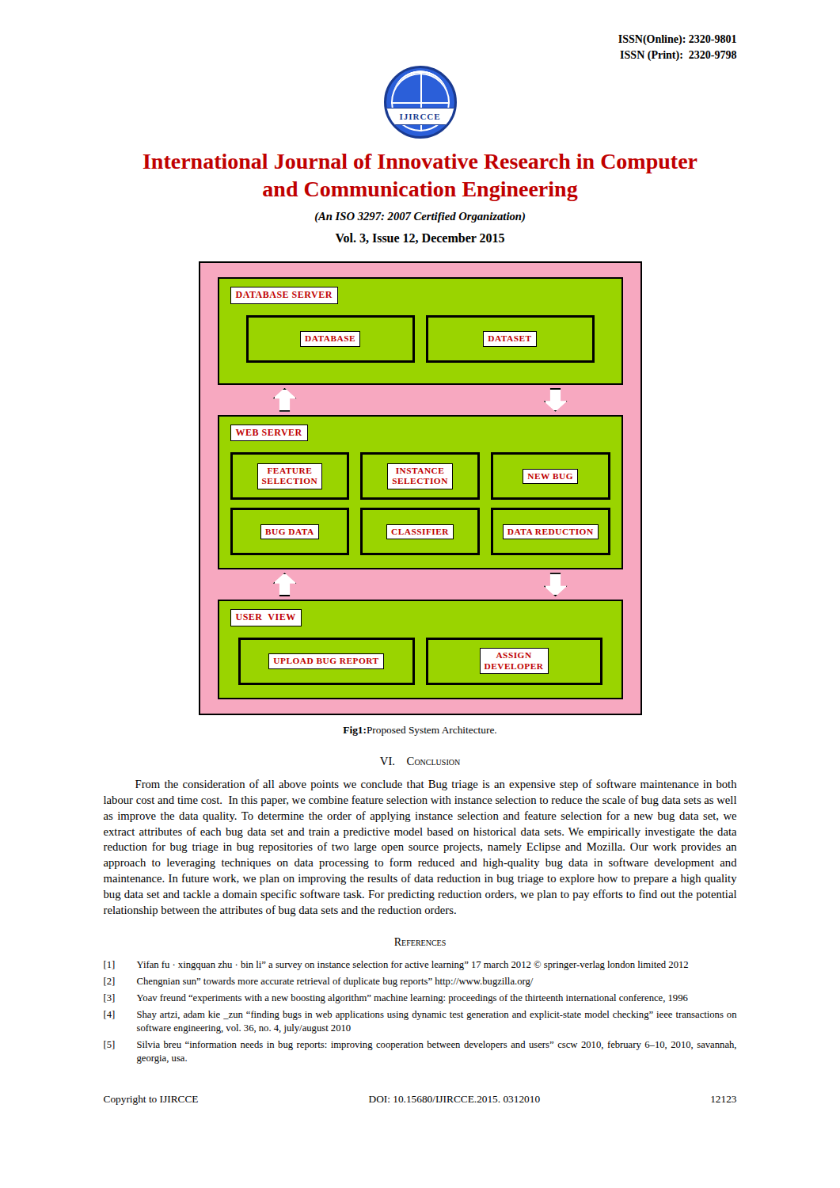ISSN(Online): 2320-9801
ISSN (Print): 2320-9798
IJIRCCE
International Journal of Innovative Research in Computer
and Communication Engineering
(An ISO 3297: 2007 Certified Organization)
Vol. 3, Issue 12, December 2015
DATABASE SERVER
DATABASE
DATASET
WEB SERVER
FEATURE
SELECTION
INSTANCE
SELECTION
NEW BUG
BUG DATA
CLASSIFIER
DATA REDUCTION
USER VIEW
UPLOAD BUG REPORT
ASSIGN
DEVELOPER
Fig1: Proposed System Architecture.
VI. Conclusion
From the consideration of all above points we conclude that Bug triage is an expensive step of software maintenance in both labour cost and time cost. In this paper, we combine feature selection with instance selection to reduce the scale of bug data sets as well as improve the data quality. To determine the order of applying instance selection and feature selection for a new bug data set, we extract attributes of each bug data set and train a predictive model based on historical data sets. We empirically investigate the data reduction for bug triage in bug repositories of two large open source projects, namely Eclipse and Mozilla. Our work provides an approach to leveraging techniques on data processing to form reduced and high-quality bug data in software development and maintenance. In future work, we plan on improving the results of data reduction in bug triage to explore how to prepare a high quality bug data set and tackle a domain specific software task. For predicting reduction orders, we plan to pay efforts to find out the potential relationship between the attributes of bug data sets and the reduction orders.
References
Yifan fu · xingquan zhu · bin li” a survey on instance selection for active learning” 17 march 2012 © springer-verlag london limited 2012
Chengnian sun” towards more accurate retrieval of duplicate bug reports” http://www.bugzilla.org/
Yoav freund “experiments with a new boosting algorithm” machine learning: proceedings of the thirteenth international conference, 1996
Shay artzi, adam kie _zun “finding bugs in web applications using dynamic test generation and explicit-state model checking” ieee transactions on software engineering, vol. 36, no. 4, july/august 2010
Silvia breu “information needs in bug reports: improving cooperation between developers and users” cscw 2010, february 6–10, 2010, savannah, georgia, usa.
Copyright to IJIRCCE
DOI: 10.15680/IJIRCCE.2015. 0312010
12123